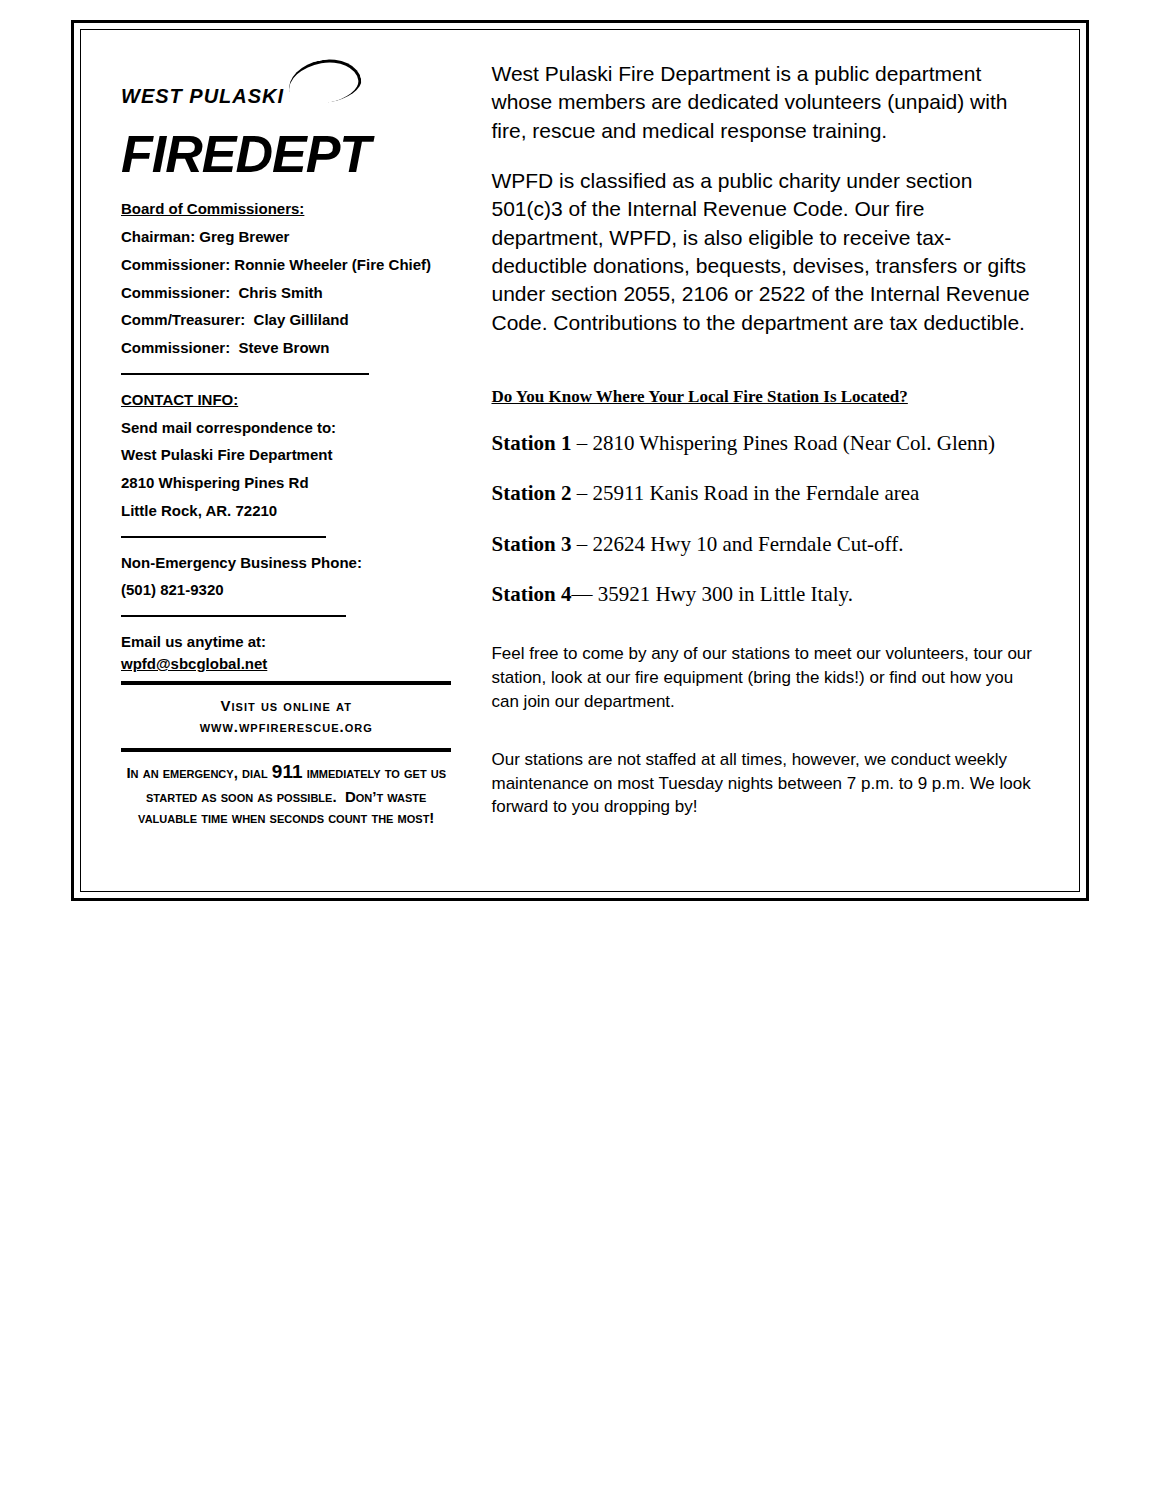WEST PULASKI
FIRE DEPT
Board of Commissioners:
Chairman: Greg Brewer
Commissioner: Ronnie Wheeler (Fire Chief)
Commissioner: Chris Smith
Comm/Treasurer: Clay Gilliland
Commissioner: Steve Brown
CONTACT INFO:
Send mail correspondence to:
West Pulaski Fire Department
2810 Whispering Pines Rd
Little Rock, AR. 72210
Non-Emergency Business Phone:
(501) 821-9320
Email us anytime at:
wpfd@sbcglobal.net
Visit us online at
www.wpfirerescue.org
In an emergency, dial 911 immediately to get us started as soon as possible. Don’t waste valuable time when seconds count the most!
West Pulaski Fire Department is a public department whose members are dedicated volunteers (unpaid) with fire, rescue and medical response training.
WPFD is classified as a public charity under section 501(c)3 of the Internal Revenue Code. Our fire department, WPFD, is also eligible to receive tax-deductible donations, bequests, devises, transfers or gifts under section 2055, 2106 or 2522 of the Internal Revenue Code. Contributions to the department are tax deductible.
Do You Know Where Your Local Fire Station Is Located?
Station 1 – 2810 Whispering Pines Road (Near Col. Glenn)
Station 2 – 25911 Kanis Road in the Ferndale area
Station 3 – 22624 Hwy 10 and Ferndale Cut-off.
Station 4— 35921 Hwy 300 in Little Italy.
Feel free to come by any of our stations to meet our volunteers, tour our station, look at our fire equipment (bring the kids!) or find out how you can join our department.
Our stations are not staffed at all times, however, we conduct weekly maintenance on most Tuesday nights between 7 p.m. to 9 p.m. We look forward to you dropping by!